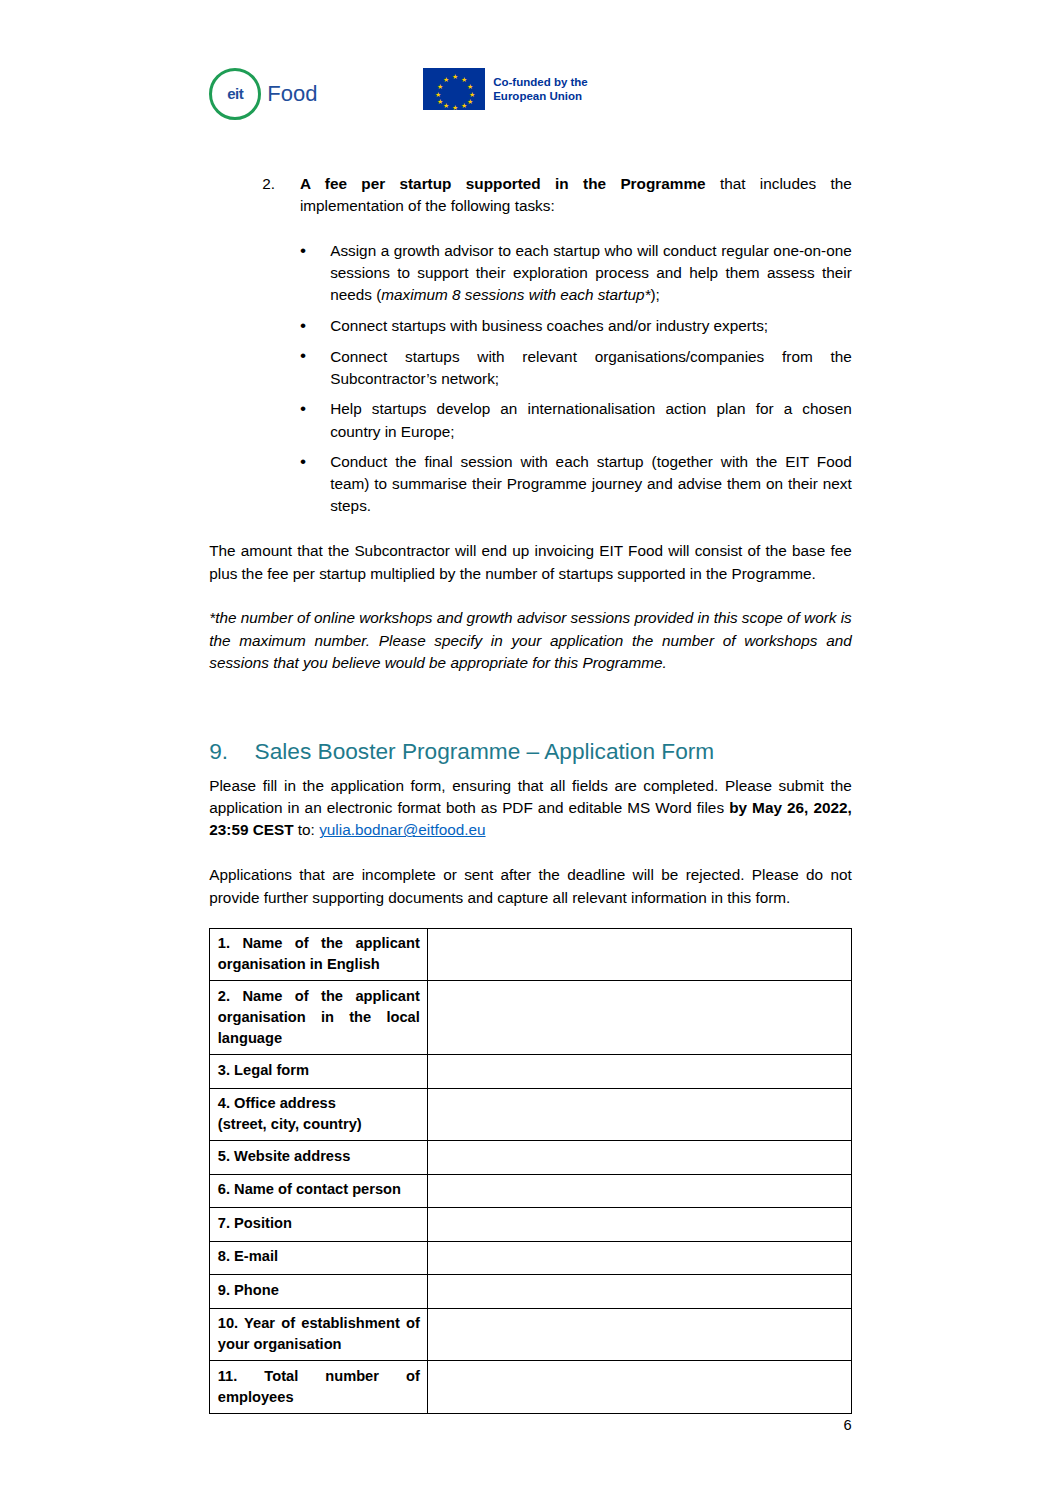eit
Food
★ ★ ★ ★ ★ ★ ★ ★ ★ ★ ★ ★
Co-funded by the
European Union
2. A fee per startup supported in the Programme that includes the implementation of the following tasks:
Assign a growth advisor to each startup who will conduct regular one-on-one sessions to support their exploration process and help them assess their needs (maximum 8 sessions with each startup*);
Connect startups with business coaches and/or industry experts;
Connect startups with relevant organisations/companies from the Subcontractor’s network;
Help startups develop an internationalisation action plan for a chosen country in Europe;
Conduct the final session with each startup (together with the EIT Food team) to summarise their Programme journey and advise them on their next steps.
The amount that the Subcontractor will end up invoicing EIT Food will consist of the base fee plus the fee per startup multiplied by the number of startups supported in the Programme.
*the number of online workshops and growth advisor sessions provided in this scope of work is the maximum number. Please specify in your application the number of workshops and sessions that you believe would be appropriate for this Programme.
9. Sales Booster Programme – Application Form
Please fill in the application form, ensuring that all fields are completed. Please submit the application in an electronic format both as PDF and editable MS Word files by May 26, 2022, 23:59 CEST to: yulia.bodnar@eitfood.eu
Applications that are incomplete or sent after the deadline will be rejected. Please do not provide further supporting documents and capture all relevant information in this form.
| 1. Name of the applicant organisation in English | |
| 2. Name of the applicant organisation in the local language | |
| 3. Legal form | |
| 4. Office address (street, city, country) | |
| 5. Website address | |
| 6. Name of contact person | |
| 7. Position | |
| 8. E-mail | |
| 9. Phone | |
| 10. Year of establishment of your organisation | |
| 11. Total number of employees | |
6